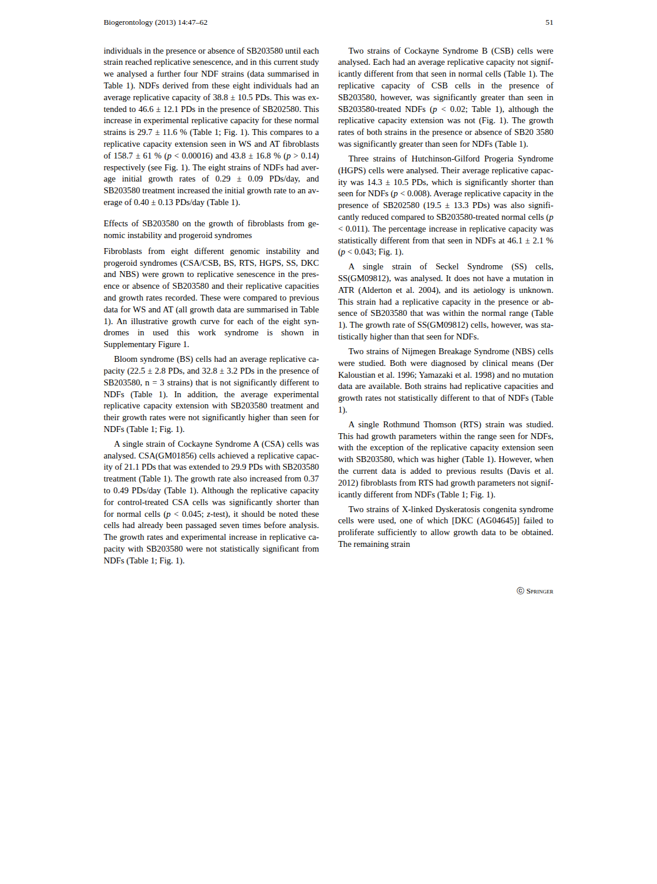Biogerontology (2013) 14:47–62 51
individuals in the presence or absence of SB203580 until each strain reached replicative senescence, and in this current study we analysed a further four NDF strains (data summarised in Table 1). NDFs derived from these eight individuals had an average replicative capacity of 38.8 ± 10.5 PDs. This was extended to 46.6 ± 12.1 PDs in the presence of SB202580. This increase in experimental replicative capacity for these normal strains is 29.7 ± 11.6 % (Table 1; Fig. 1). This compares to a replicative capacity extension seen in WS and AT fibroblasts of 158.7 ± 61 % (p < 0.00016) and 43.8 ± 16.8 % (p > 0.14) respectively (see Fig. 1). The eight strains of NDFs had average initial growth rates of 0.29 ± 0.09 PDs/day, and SB203580 treatment increased the initial growth rate to an average of 0.40 ± 0.13 PDs/day (Table 1).
Effects of SB203580 on the growth of fibroblasts from genomic instability and progeroid syndromes
Fibroblasts from eight different genomic instability and progeroid syndromes (CSA/CSB, BS, RTS, HGPS, SS, DKC and NBS) were grown to replicative senescence in the presence or absence of SB203580 and their replicative capacities and growth rates recorded. These were compared to previous data for WS and AT (all growth data are summarised in Table 1). An illustrative growth curve for each of the eight syndromes in used this work syndrome is shown in Supplementary Figure 1.
Bloom syndrome (BS) cells had an average replicative capacity (22.5 ± 2.8 PDs, and 32.8 ± 3.2 PDs in the presence of SB203580, n = 3 strains) that is not significantly different to NDFs (Table 1). In addition, the average experimental replicative capacity extension with SB203580 treatment and their growth rates were not significantly higher than seen for NDFs (Table 1; Fig. 1).
A single strain of Cockayne Syndrome A (CSA) cells was analysed. CSA(GM01856) cells achieved a replicative capacity of 21.1 PDs that was extended to 29.9 PDs with SB203580 treatment (Table 1). The growth rate also increased from 0.37 to 0.49 PDs/day (Table 1). Although the replicative capacity for control-treated CSA cells was significantly shorter than for normal cells (p < 0.045; z-test), it should be noted these cells had already been passaged seven times before analysis. The growth rates and experimental increase in replicative capacity with SB203580 were not statistically significant from NDFs (Table 1; Fig. 1).
Two strains of Cockayne Syndrome B (CSB) cells were analysed. Each had an average replicative capacity not significantly different from that seen in normal cells (Table 1). The replicative capacity of CSB cells in the presence of SB203580, however, was significantly greater than seen in SB203580-treated NDFs (p < 0.02; Table 1), although the replicative capacity extension was not (Fig. 1). The growth rates of both strains in the presence or absence of SB20 3580 was significantly greater than seen for NDFs (Table 1).
Three strains of Hutchinson-Gilford Progeria Syndrome (HGPS) cells were analysed. Their average replicative capacity was 14.3 ± 10.5 PDs, which is significantly shorter than seen for NDFs (p < 0.008). Average replicative capacity in the presence of SB202580 (19.5 ± 13.3 PDs) was also significantly reduced compared to SB203580-treated normal cells (p < 0.011). The percentage increase in replicative capacity was statistically different from that seen in NDFs at 46.1 ± 2.1 % (p < 0.043; Fig. 1).
A single strain of Seckel Syndrome (SS) cells, SS(GM09812), was analysed. It does not have a mutation in ATR (Alderton et al. 2004), and its aetiology is unknown. This strain had a replicative capacity in the presence or absence of SB203580 that was within the normal range (Table 1). The growth rate of SS(GM09812) cells, however, was statistically higher than that seen for NDFs.
Two strains of Nijmegen Breakage Syndrome (NBS) cells were studied. Both were diagnosed by clinical means (Der Kaloustian et al. 1996; Yamazaki et al. 1998) and no mutation data are available. Both strains had replicative capacities and growth rates not statistically different to that of NDFs (Table 1).
A single Rothmund Thomson (RTS) strain was studied. This had growth parameters within the range seen for NDFs, with the exception of the replicative capacity extension seen with SB203580, which was higher (Table 1). However, when the current data is added to previous results (Davis et al. 2012) fibroblasts from RTS had growth parameters not significantly different from NDFs (Table 1; Fig. 1).
Two strains of X-linked Dyskeratosis congenita syndrome cells were used, one of which [DKC (AG04645)] failed to proliferate sufficiently to allow growth data to be obtained. The remaining strain
ⓒ Springer